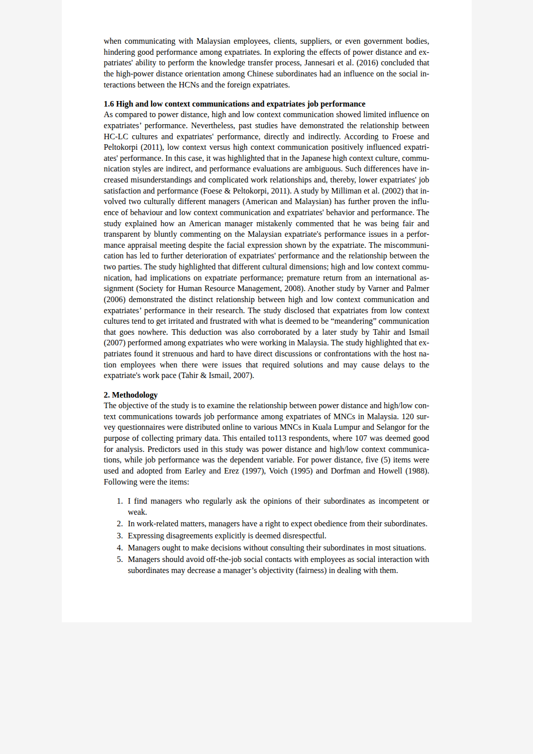when communicating with Malaysian employees, clients, suppliers, or even government bodies, hindering good performance among expatriates. In exploring the effects of power distance and expatriates' ability to perform the knowledge transfer process, Jannesari et al. (2016) concluded that the high-power distance orientation among Chinese subordinates had an influence on the social interactions between the HCNs and the foreign expatriates.
1.6 High and low context communications and expatriates job performance
As compared to power distance, high and low context communication showed limited influence on expatriates’ performance. Nevertheless, past studies have demonstrated the relationship between HC-LC cultures and expatriates' performance, directly and indirectly. According to Froese and Peltokorpi (2011), low context versus high context communication positively influenced expatriates' performance. In this case, it was highlighted that in the Japanese high context culture, communication styles are indirect, and performance evaluations are ambiguous. Such differences have increased misunderstandings and complicated work relationships and, thereby, lower expatriates' job satisfaction and performance (Foese & Peltokorpi, 2011). A study by Milliman et al. (2002) that involved two culturally different managers (American and Malaysian) has further proven the influence of behaviour and low context communication and expatriates' behavior and performance. The study explained how an American manager mistakenly commented that he was being fair and transparent by bluntly commenting on the Malaysian expatriate's performance issues in a performance appraisal meeting despite the facial expression shown by the expatriate. The miscommunication has led to further deterioration of expatriates' performance and the relationship between the two parties. The study highlighted that different cultural dimensions; high and low context communication, had implications on expatriate performance; premature return from an international assignment (Society for Human Resource Management, 2008). Another study by Varner and Palmer (2006) demonstrated the distinct relationship between high and low context communication and expatriates’ performance in their research. The study disclosed that expatriates from low context cultures tend to get irritated and frustrated with what is deemed to be “meandering” communication that goes nowhere. This deduction was also corroborated by a later study by Tahir and Ismail (2007) performed among expatriates who were working in Malaysia. The study highlighted that expatriates found it strenuous and hard to have direct discussions or confrontations with the host nation employees when there were issues that required solutions and may cause delays to the expatriate's work pace (Tahir & Ismail, 2007).
2. Methodology
The objective of the study is to examine the relationship between power distance and high/low context communications towards job performance among expatriates of MNCs in Malaysia. 120 survey questionnaires were distributed online to various MNCs in Kuala Lumpur and Selangor for the purpose of collecting primary data. This entailed to113 respondents, where 107 was deemed good for analysis. Predictors used in this study was power distance and high/low context communications, while job performance was the dependent variable. For power distance, five (5) items were used and adopted from Earley and Erez (1997), Voich (1995) and Dorfman and Howell (1988). Following were the items:
I find managers who regularly ask the opinions of their subordinates as incompetent or weak.
In work-related matters, managers have a right to expect obedience from their subordinates.
Expressing disagreements explicitly is deemed disrespectful.
Managers ought to make decisions without consulting their subordinates in most situations.
Managers should avoid off-the-job social contacts with employees as social interaction with subordinates may decrease a manager’s objectivity (fairness) in dealing with them.